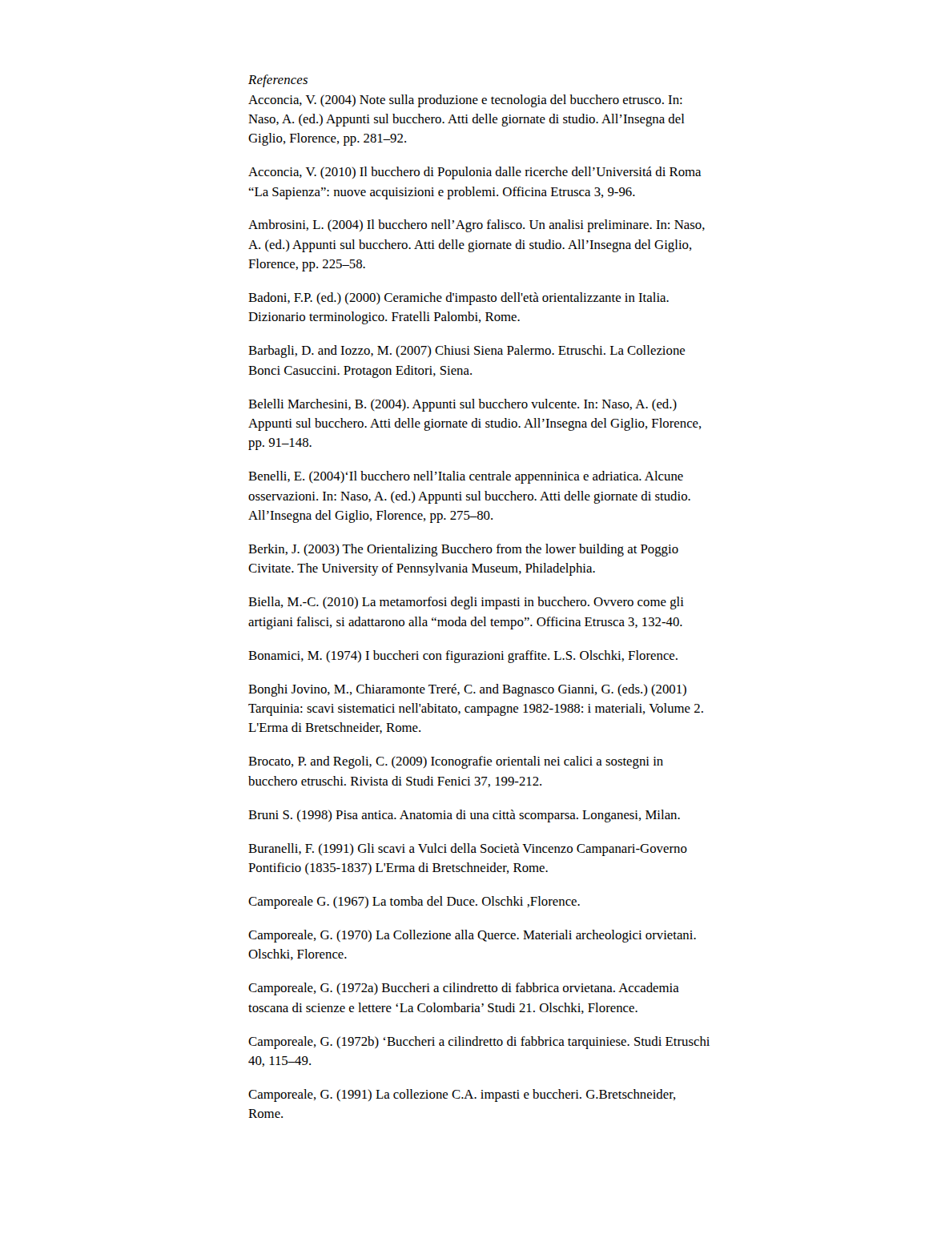References
Acconcia, V. (2004) Note sulla produzione e tecnologia del bucchero etrusco. In: Naso, A. (ed.) Appunti sul bucchero. Atti delle giornate di studio. All’Insegna del Giglio, Florence, pp. 281–92.
Acconcia, V. (2010) Il bucchero di Populonia dalle ricerche dell’Universitá di Roma “La Sapienza”: nuove acquisizioni e problemi. Officina Etrusca 3, 9-96.
Ambrosini, L. (2004) Il bucchero nell’Agro falisco. Un analisi preliminare. In: Naso, A. (ed.) Appunti sul bucchero. Atti delle giornate di studio. All’Insegna del Giglio, Florence, pp. 225–58.
Badoni, F.P. (ed.) (2000) Ceramiche d'impasto dell'età orientalizzante in Italia. Dizionario terminologico. Fratelli Palombi, Rome.
Barbagli, D. and Iozzo, M. (2007) Chiusi Siena Palermo. Etruschi. La Collezione Bonci Casuccini. Protagon Editori, Siena.
Belelli Marchesini, B. (2004). Appunti sul bucchero vulcente. In: Naso, A. (ed.) Appunti sul bucchero. Atti delle giornate di studio. All’Insegna del Giglio, Florence, pp. 91–148.
Benelli, E. (2004)‘Il bucchero nell’Italia centrale appenninica e adriatica. Alcune osservazioni. In: Naso, A. (ed.) Appunti sul bucchero. Atti delle giornate di studio. All’Insegna del Giglio, Florence, pp. 275–80.
Berkin, J. (2003) The Orientalizing Bucchero from the lower building at Poggio Civitate. The University of Pennsylvania Museum, Philadelphia.
Biella, M.-C. (2010) La metamorfosi degli impasti in bucchero. Ovvero come gli artigiani falisci, si adattarono alla “moda del tempo”. Officina Etrusca 3, 132-40.
Bonamici, M. (1974) I buccheri con figurazioni graffite. L.S. Olschki, Florence.
Bonghi Jovino, M., Chiaramonte Treré, C. and Bagnasco Gianni, G. (eds.) (2001) Tarquinia: scavi sistematici nell'abitato, campagne 1982-1988: i materiali, Volume 2. L'Erma di Bretschneider, Rome.
Brocato, P. and Regoli, C. (2009) Iconografie orientali nei calici a sostegni in bucchero etruschi. Rivista di Studi Fenici 37, 199-212.
Bruni S. (1998) Pisa antica. Anatomia di una città scomparsa. Longanesi, Milan.
Buranelli, F. (1991) Gli scavi a Vulci della Società Vincenzo Campanari-Governo Pontificio (1835-1837) L'Erma di Bretschneider, Rome.
Camporeale G. (1967) La tomba del Duce. Olschki ,Florence.
Camporeale, G. (1970) La Collezione alla Querce. Materiali archeologici orvietani. Olschki, Florence.
Camporeale, G. (1972a) Buccheri a cilindretto di fabbrica orvietana. Accademia toscana di scienze e lettere ‘La Colombaria’ Studi 21. Olschki, Florence.
Camporeale, G. (1972b) ‘Buccheri a cilindretto di fabbrica tarquiniese. Studi Etruschi 40, 115–49.
Camporeale, G. (1991) La collezione C.A. impasti e buccheri. G.Bretschneider, Rome.